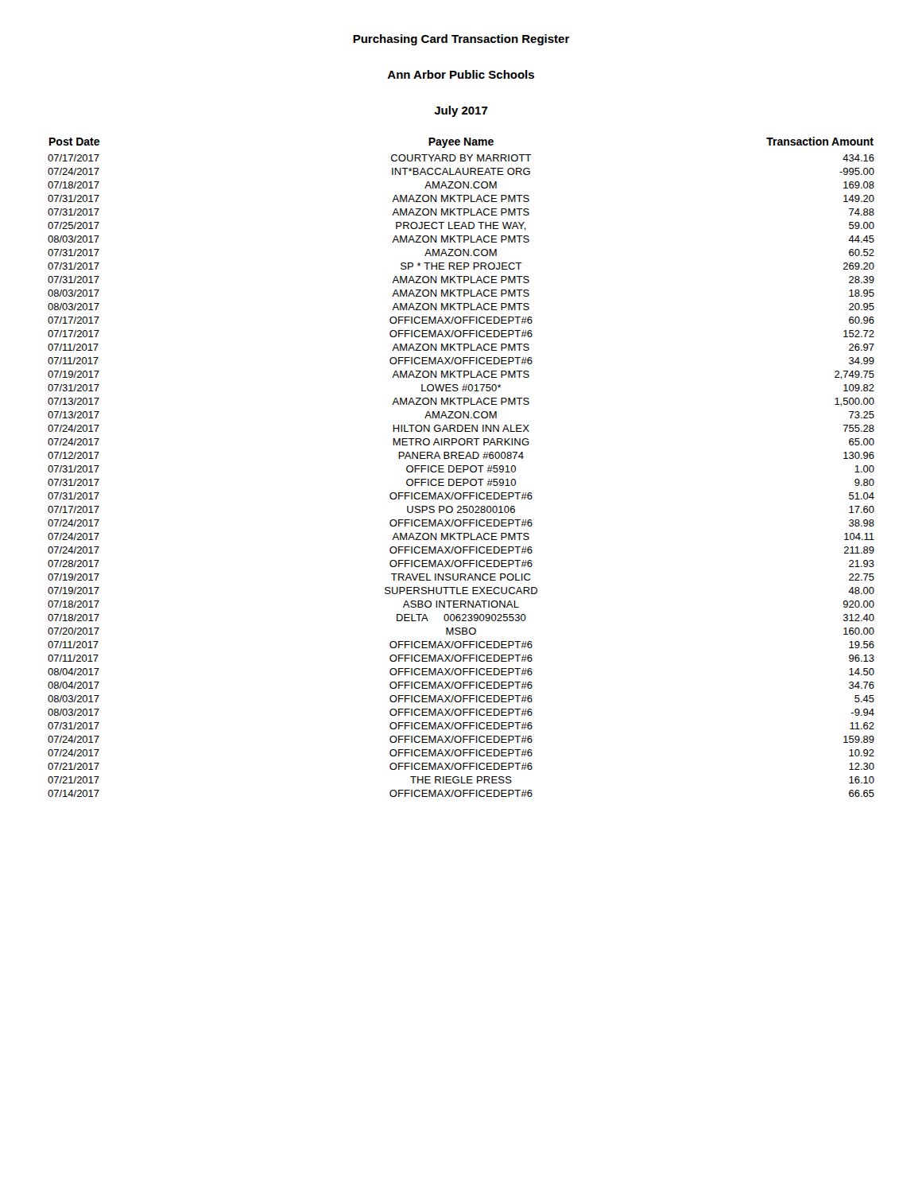Purchasing Card Transaction Register
Ann Arbor Public Schools
July 2017
| Post Date | Payee Name | Transaction Amount |
| --- | --- | --- |
| 07/17/2017 | COURTYARD BY MARRIOTT | 434.16 |
| 07/24/2017 | INT*BACCALAUREATE ORG | -995.00 |
| 07/18/2017 | AMAZON.COM | 169.08 |
| 07/31/2017 | AMAZON MKTPLACE PMTS | 149.20 |
| 07/31/2017 | AMAZON MKTPLACE PMTS | 74.88 |
| 07/25/2017 | PROJECT LEAD THE WAY, | 59.00 |
| 08/03/2017 | AMAZON MKTPLACE PMTS | 44.45 |
| 07/31/2017 | AMAZON.COM | 60.52 |
| 07/31/2017 | SP * THE REP PROJECT | 269.20 |
| 07/31/2017 | AMAZON MKTPLACE PMTS | 28.39 |
| 08/03/2017 | AMAZON MKTPLACE PMTS | 18.95 |
| 08/03/2017 | AMAZON MKTPLACE PMTS | 20.95 |
| 07/17/2017 | OFFICEMAX/OFFICEDEPT#6 | 60.96 |
| 07/17/2017 | OFFICEMAX/OFFICEDEPT#6 | 152.72 |
| 07/11/2017 | AMAZON MKTPLACE PMTS | 26.97 |
| 07/11/2017 | OFFICEMAX/OFFICEDEPT#6 | 34.99 |
| 07/19/2017 | AMAZON MKTPLACE PMTS | 2,749.75 |
| 07/31/2017 | LOWES #01750* | 109.82 |
| 07/13/2017 | AMAZON MKTPLACE PMTS | 1,500.00 |
| 07/13/2017 | AMAZON.COM | 73.25 |
| 07/24/2017 | HILTON GARDEN INN ALEX | 755.28 |
| 07/24/2017 | METRO AIRPORT PARKING | 65.00 |
| 07/12/2017 | PANERA BREAD #600874 | 130.96 |
| 07/31/2017 | OFFICE DEPOT #5910 | 1.00 |
| 07/31/2017 | OFFICE DEPOT #5910 | 9.80 |
| 07/31/2017 | OFFICEMAX/OFFICEDEPT#6 | 51.04 |
| 07/17/2017 | USPS PO 2502800106 | 17.60 |
| 07/24/2017 | OFFICEMAX/OFFICEDEPT#6 | 38.98 |
| 07/24/2017 | AMAZON MKTPLACE PMTS | 104.11 |
| 07/24/2017 | OFFICEMAX/OFFICEDEPT#6 | 211.89 |
| 07/28/2017 | OFFICEMAX/OFFICEDEPT#6 | 21.93 |
| 07/19/2017 | TRAVEL INSURANCE POLIC | 22.75 |
| 07/19/2017 | SUPERSHUTTLE EXECUCARD | 48.00 |
| 07/18/2017 | ASBO INTERNATIONAL | 920.00 |
| 07/18/2017 | DELTA 00623909025530 | 312.40 |
| 07/20/2017 | MSBO | 160.00 |
| 07/11/2017 | OFFICEMAX/OFFICEDEPT#6 | 19.56 |
| 07/11/2017 | OFFICEMAX/OFFICEDEPT#6 | 96.13 |
| 08/04/2017 | OFFICEMAX/OFFICEDEPT#6 | 14.50 |
| 08/04/2017 | OFFICEMAX/OFFICEDEPT#6 | 34.76 |
| 08/03/2017 | OFFICEMAX/OFFICEDEPT#6 | 5.45 |
| 08/03/2017 | OFFICEMAX/OFFICEDEPT#6 | -9.94 |
| 07/31/2017 | OFFICEMAX/OFFICEDEPT#6 | 11.62 |
| 07/24/2017 | OFFICEMAX/OFFICEDEPT#6 | 159.89 |
| 07/24/2017 | OFFICEMAX/OFFICEDEPT#6 | 10.92 |
| 07/21/2017 | OFFICEMAX/OFFICEDEPT#6 | 12.30 |
| 07/21/2017 | THE RIEGLE PRESS | 16.10 |
| 07/14/2017 | OFFICEMAX/OFFICEDEPT#6 | 66.65 |